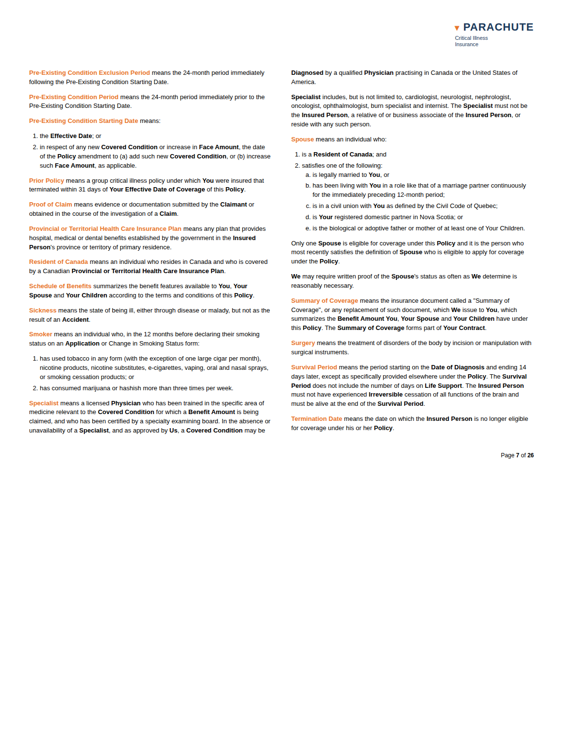▾ PARACHUTE
Critical Illness
Insurance
Pre-Existing Condition Exclusion Period means the 24-month period immediately following the Pre-Existing Condition Starting Date.
Pre-Existing Condition Period means the 24-month period immediately prior to the Pre-Existing Condition Starting Date.
Pre-Existing Condition Starting Date means:
the Effective Date; or
in respect of any new Covered Condition or increase in Face Amount, the date of the Policy amendment to (a) add such new Covered Condition, or (b) increase such Face Amount, as applicable.
Prior Policy means a group critical illness policy under which You were insured that terminated within 31 days of Your Effective Date of Coverage of this Policy.
Proof of Claim means evidence or documentation submitted by the Claimant or obtained in the course of the investigation of a Claim.
Provincial or Territorial Health Care Insurance Plan means any plan that provides hospital, medical or dental benefits established by the government in the Insured Person's province or territory of primary residence.
Resident of Canada means an individual who resides in Canada and who is covered by a Canadian Provincial or Territorial Health Care Insurance Plan.
Schedule of Benefits summarizes the benefit features available to You, Your Spouse and Your Children according to the terms and conditions of this Policy.
Sickness means the state of being ill, either through disease or malady, but not as the result of an Accident.
Smoker means an individual who, in the 12 months before declaring their smoking status on an Application or Change in Smoking Status form:
has used tobacco in any form (with the exception of one large cigar per month), nicotine products, nicotine substitutes, e-cigarettes, vaping, oral and nasal sprays, or smoking cessation products; or
has consumed marijuana or hashish more than three times per week.
Specialist means a licensed Physician who has been trained in the specific area of medicine relevant to the Covered Condition for which a Benefit Amount is being claimed, and who has been certified by a specialty examining board. In the absence or unavailability of a Specialist, and as approved by Us, a Covered Condition may be Diagnosed by a qualified Physician practising in Canada or the United States of America.
Specialist includes, but is not limited to, cardiologist, neurologist, nephrologist, oncologist, ophthalmologist, burn specialist and internist. The Specialist must not be the Insured Person, a relative of or business associate of the Insured Person, or reside with any such person.
Spouse means an individual who:
is a Resident of Canada; and
satisfies one of the following:
is legally married to You, or
has been living with You in a role like that of a marriage partner continuously for the immediately preceding 12-month period;
is in a civil union with You as defined by the Civil Code of Quebec;
is Your registered domestic partner in Nova Scotia; or
is the biological or adoptive father or mother of at least one of Your Children.
Only one Spouse is eligible for coverage under this Policy and it is the person who most recently satisfies the definition of Spouse who is eligible to apply for coverage under the Policy.
We may require written proof of the Spouse's status as often as We determine is reasonably necessary.
Summary of Coverage means the insurance document called a "Summary of Coverage", or any replacement of such document, which We issue to You, which summarizes the Benefit Amount You, Your Spouse and Your Children have under this Policy. The Summary of Coverage forms part of Your Contract.
Surgery means the treatment of disorders of the body by incision or manipulation with surgical instruments.
Survival Period means the period starting on the Date of Diagnosis and ending 14 days later, except as specifically provided elsewhere under the Policy. The Survival Period does not include the number of days on Life Support. The Insured Person must not have experienced Irreversible cessation of all functions of the brain and must be alive at the end of the Survival Period.
Termination Date means the date on which the Insured Person is no longer eligible for coverage under his or her Policy.
Page 7 of 26